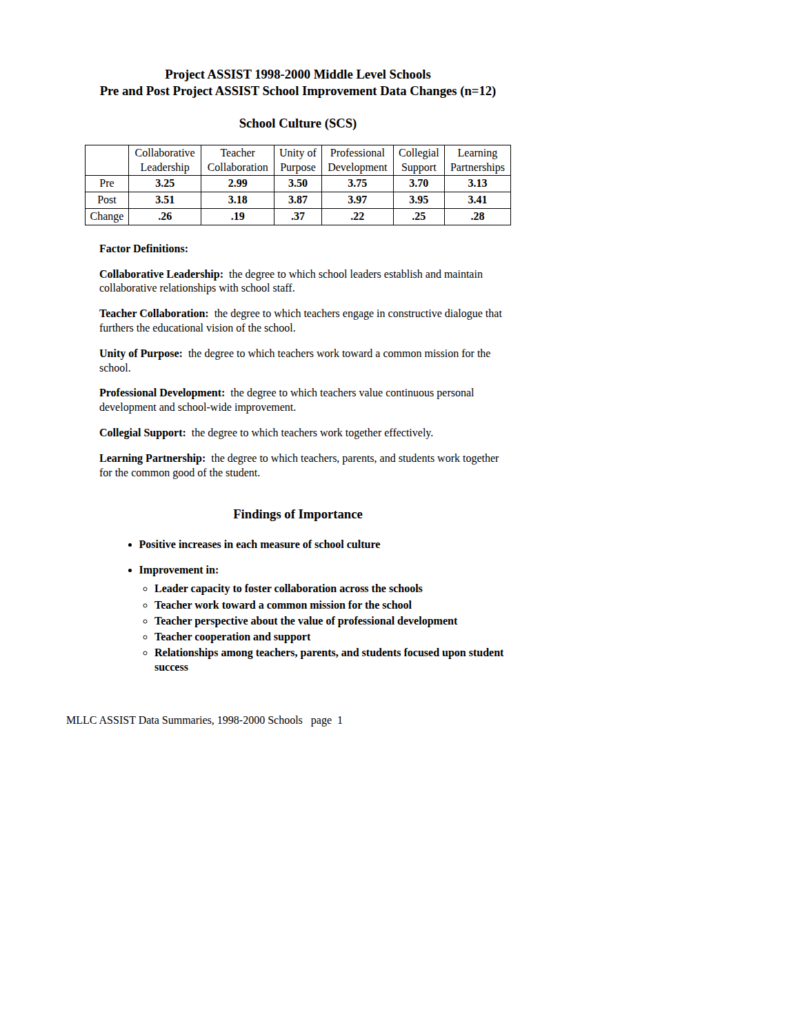Project ASSIST 1998-2000 Middle Level Schools
Pre and Post Project ASSIST School Improvement Data Changes (n=12)
School Culture (SCS)
| | Collaborative Leadership | Teacher Collaboration | Unity of Purpose | Professional Development | Collegial Support | Learning Partnerships |
| --- | --- | --- | --- | --- | --- | --- |
| Pre | 3.25 | 2.99 | 3.50 | 3.75 | 3.70 | 3.13 |
| Post | 3.51 | 3.18 | 3.87 | 3.97 | 3.95 | 3.41 |
| Change | .26 | .19 | .37 | .22 | .25 | .28 |
Factor Definitions:
Collaborative Leadership: the degree to which school leaders establish and maintain collaborative relationships with school staff.
Teacher Collaboration: the degree to which teachers engage in constructive dialogue that furthers the educational vision of the school.
Unity of Purpose: the degree to which teachers work toward a common mission for the school.
Professional Development: the degree to which teachers value continuous personal development and school-wide improvement.
Collegial Support: the degree to which teachers work together effectively.
Learning Partnership: the degree to which teachers, parents, and students work together for the common good of the student.
Findings of Importance
Positive increases in each measure of school culture
Improvement in:
Leader capacity to foster collaboration across the schools
Teacher work toward a common mission for the school
Teacher perspective about the value of professional development
Teacher cooperation and support
Relationships among teachers, parents, and students focused upon student success
MLLC ASSIST Data Summaries, 1998-2000 Schools page 1